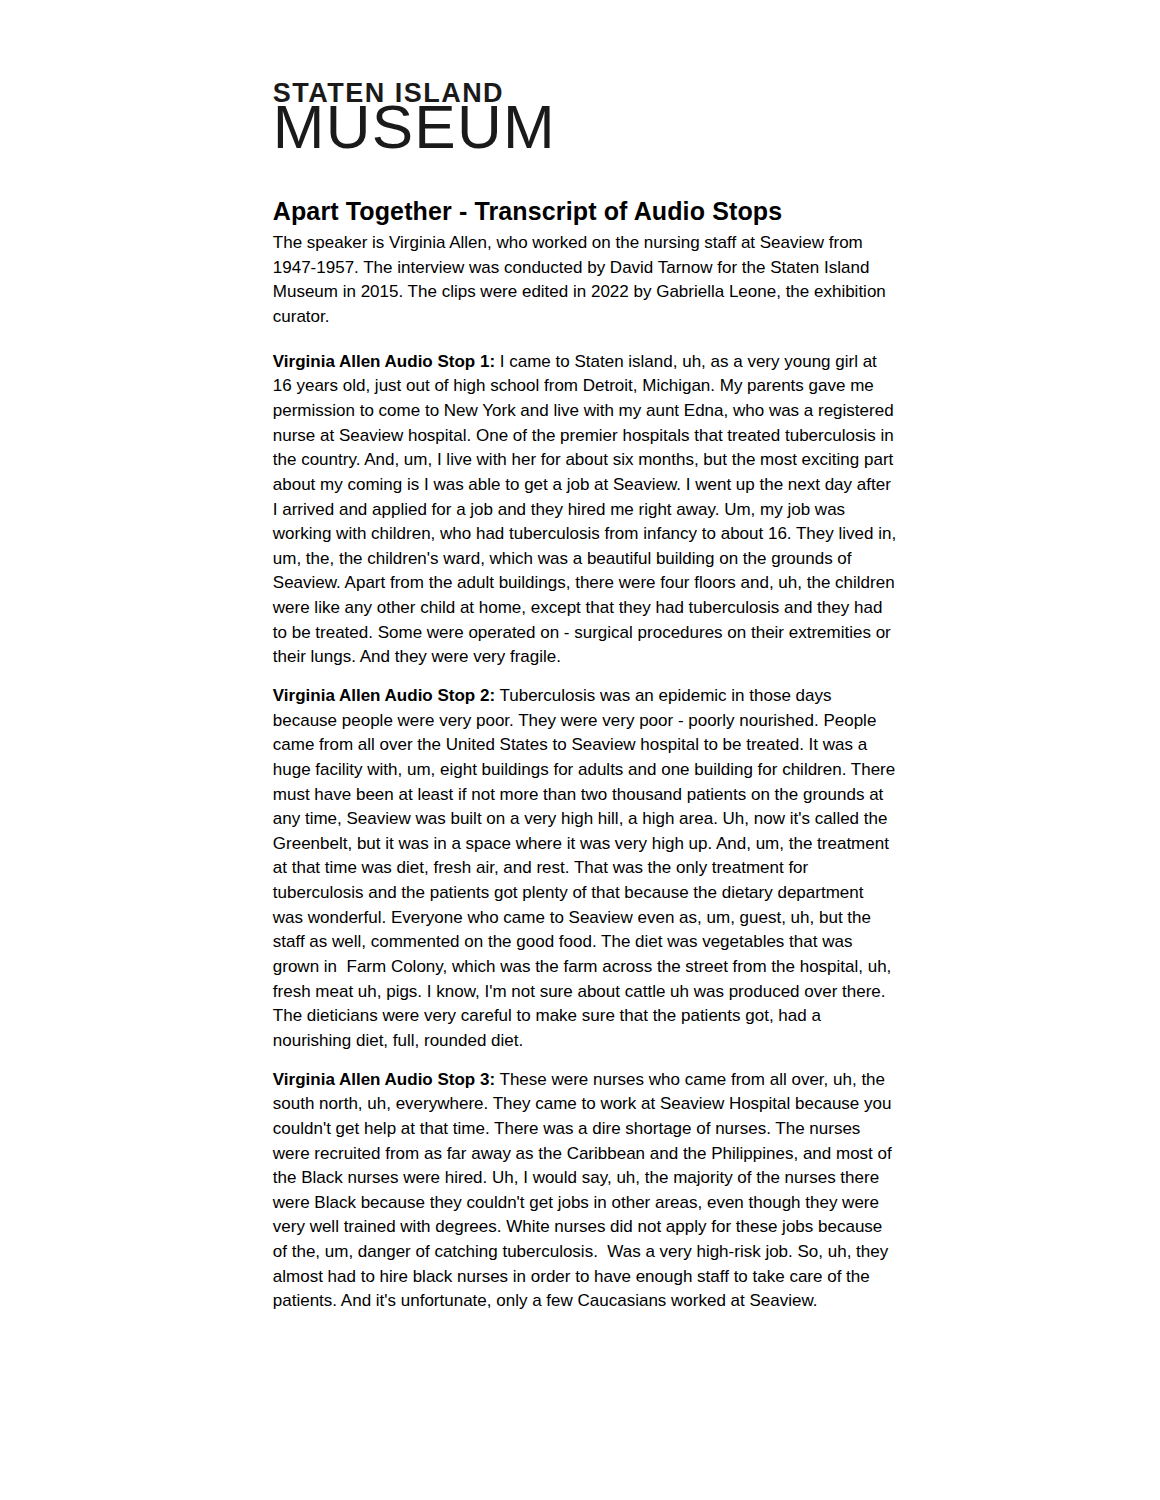STATEN ISLAND MUSEUM
Apart Together - Transcript of Audio Stops
The speaker is Virginia Allen, who worked on the nursing staff at Seaview from 1947-1957. The interview was conducted by David Tarnow for the Staten Island Museum in 2015. The clips were edited in 2022 by Gabriella Leone, the exhibition curator.
Virginia Allen Audio Stop 1: I came to Staten island, uh, as a very young girl at 16 years old, just out of high school from Detroit, Michigan. My parents gave me permission to come to New York and live with my aunt Edna, who was a registered nurse at Seaview hospital. One of the premier hospitals that treated tuberculosis in the country. And, um, I live with her for about six months, but the most exciting part about my coming is I was able to get a job at Seaview. I went up the next day after I arrived and applied for a job and they hired me right away. Um, my job was working with children, who had tuberculosis from infancy to about 16. They lived in, um, the, the children's ward, which was a beautiful building on the grounds of Seaview. Apart from the adult buildings, there were four floors and, uh, the children were like any other child at home, except that they had tuberculosis and they had to be treated. Some were operated on - surgical procedures on their extremities or their lungs. And they were very fragile.
Virginia Allen Audio Stop 2: Tuberculosis was an epidemic in those days because people were very poor. They were very poor - poorly nourished. People came from all over the United States to Seaview hospital to be treated. It was a huge facility with, um, eight buildings for adults and one building for children. There must have been at least if not more than two thousand patients on the grounds at any time, Seaview was built on a very high hill, a high area. Uh, now it's called the Greenbelt, but it was in a space where it was very high up. And, um, the treatment at that time was diet, fresh air, and rest. That was the only treatment for tuberculosis and the patients got plenty of that because the dietary department was wonderful. Everyone who came to Seaview even as, um, guest, uh, but the staff as well, commented on the good food. The diet was vegetables that was grown in Farm Colony, which was the farm across the street from the hospital, uh, fresh meat uh, pigs. I know, I'm not sure about cattle uh was produced over there. The dieticians were very careful to make sure that the patients got, had a nourishing diet, full, rounded diet.
Virginia Allen Audio Stop 3: These were nurses who came from all over, uh, the south north, uh, everywhere. They came to work at Seaview Hospital because you couldn't get help at that time. There was a dire shortage of nurses. The nurses were recruited from as far away as the Caribbean and the Philippines, and most of the Black nurses were hired. Uh, I would say, uh, the majority of the nurses there were Black because they couldn't get jobs in other areas, even though they were very well trained with degrees. White nurses did not apply for these jobs because of the, um, danger of catching tuberculosis. Was a very high-risk job. So, uh, they almost had to hire black nurses in order to have enough staff to take care of the patients. And it's unfortunate, only a few Caucasians worked at Seaview.